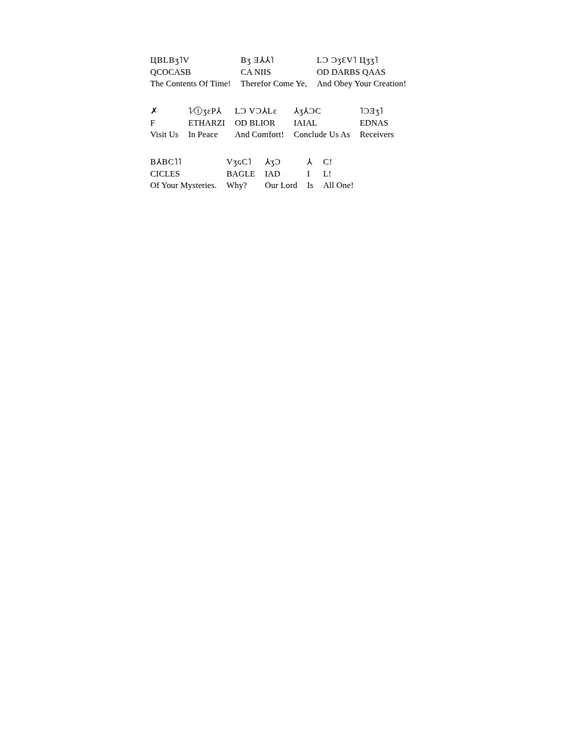| ЦВLВʒ˥V | Вʒ Ǝ⅄⅄˥ | LƆ ƆʒƐV˥ Цʒʒ˥ |
| QCOCASB | CA NIIS | OD DARBS QAAS |
| The Contents Of Time! | Therefor Come Ye, | And Obey Your Creation! |
| ✗ | ˥∕ⒾʒεP⅄ | LƆ VƆ⅄Lε | ⅄ʒ⅄ƆC | ˥ƆƎʒ˥ |
| F | ETHARZI | OD BLIOR | IAIAL | EDNAS |
| Visit Us | In Peace | And Comfort! | Conclude Us As | Receivers |
| В⅄ВC˥˥ | VʒɢC˥ | ⅄ʒƆ | ⅄ | C! |
| CICLES | BAGLE | IAD | I | L! |
| Of Your Mysteries. | Why? | Our Lord | Is | All One! |